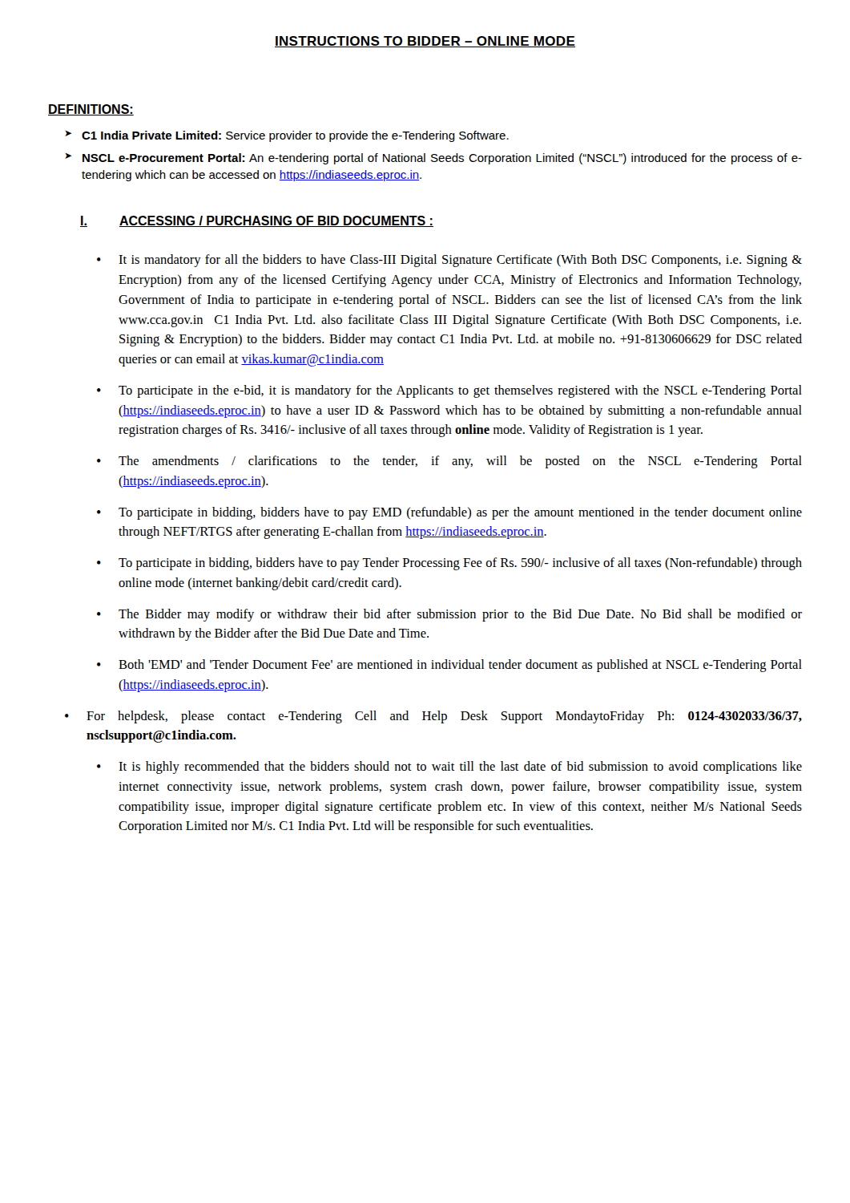INSTRUCTIONS TO BIDDER – ONLINE MODE
DEFINITIONS:
C1 India Private Limited: Service provider to provide the e-Tendering Software.
NSCL e-Procurement Portal: An e-tendering portal of National Seeds Corporation Limited (“NSCL”) introduced for the process of e-tendering which can be accessed on https://indiaseeds.eproc.in.
I. ACCESSING / PURCHASING OF BID DOCUMENTS :
It is mandatory for all the bidders to have Class-III Digital Signature Certificate (With Both DSC Components, i.e. Signing & Encryption) from any of the licensed Certifying Agency under CCA, Ministry of Electronics and Information Technology, Government of India to participate in e-tendering portal of NSCL. Bidders can see the list of licensed CA’s from the link www.cca.gov.in C1 India Pvt. Ltd. also facilitate Class III Digital Signature Certificate (With Both DSC Components, i.e. Signing & Encryption) to the bidders. Bidder may contact C1 India Pvt. Ltd. at mobile no. +91-8130606629 for DSC related queries or can email at vikas.kumar@c1india.com
To participate in the e-bid, it is mandatory for the Applicants to get themselves registered with the NSCL e-Tendering Portal (https://indiaseeds.eproc.in) to have a user ID & Password which has to be obtained by submitting a non-refundable annual registration charges of Rs. 3416/- inclusive of all taxes through online mode. Validity of Registration is 1 year.
The amendments / clarifications to the tender, if any, will be posted on the NSCL e-Tendering Portal (https://indiaseeds.eproc.in).
To participate in bidding, bidders have to pay EMD (refundable) as per the amount mentioned in the tender document online through NEFT/RTGS after generating E-challan from https://indiaseeds.eproc.in.
To participate in bidding, bidders have to pay Tender Processing Fee of Rs. 590/- inclusive of all taxes (Non-refundable) through online mode (internet banking/debit card/credit card).
The Bidder may modify or withdraw their bid after submission prior to the Bid Due Date. No Bid shall be modified or withdrawn by the Bidder after the Bid Due Date and Time.
Both 'EMD' and 'Tender Document Fee' are mentioned in individual tender document as published at NSCL e-Tendering Portal (https://indiaseeds.eproc.in).
For helpdesk, please contact e-Tendering Cell and Help Desk Support MondaytoFriday Ph: 0124-4302033/36/37, nsclsupport@c1india.com.
It is highly recommended that the bidders should not to wait till the last date of bid submission to avoid complications like internet connectivity issue, network problems, system crash down, power failure, browser compatibility issue, system compatibility issue, improper digital signature certificate problem etc. In view of this context, neither M/s National Seeds Corporation Limited nor M/s. C1 India Pvt. Ltd will be responsible for such eventualities.